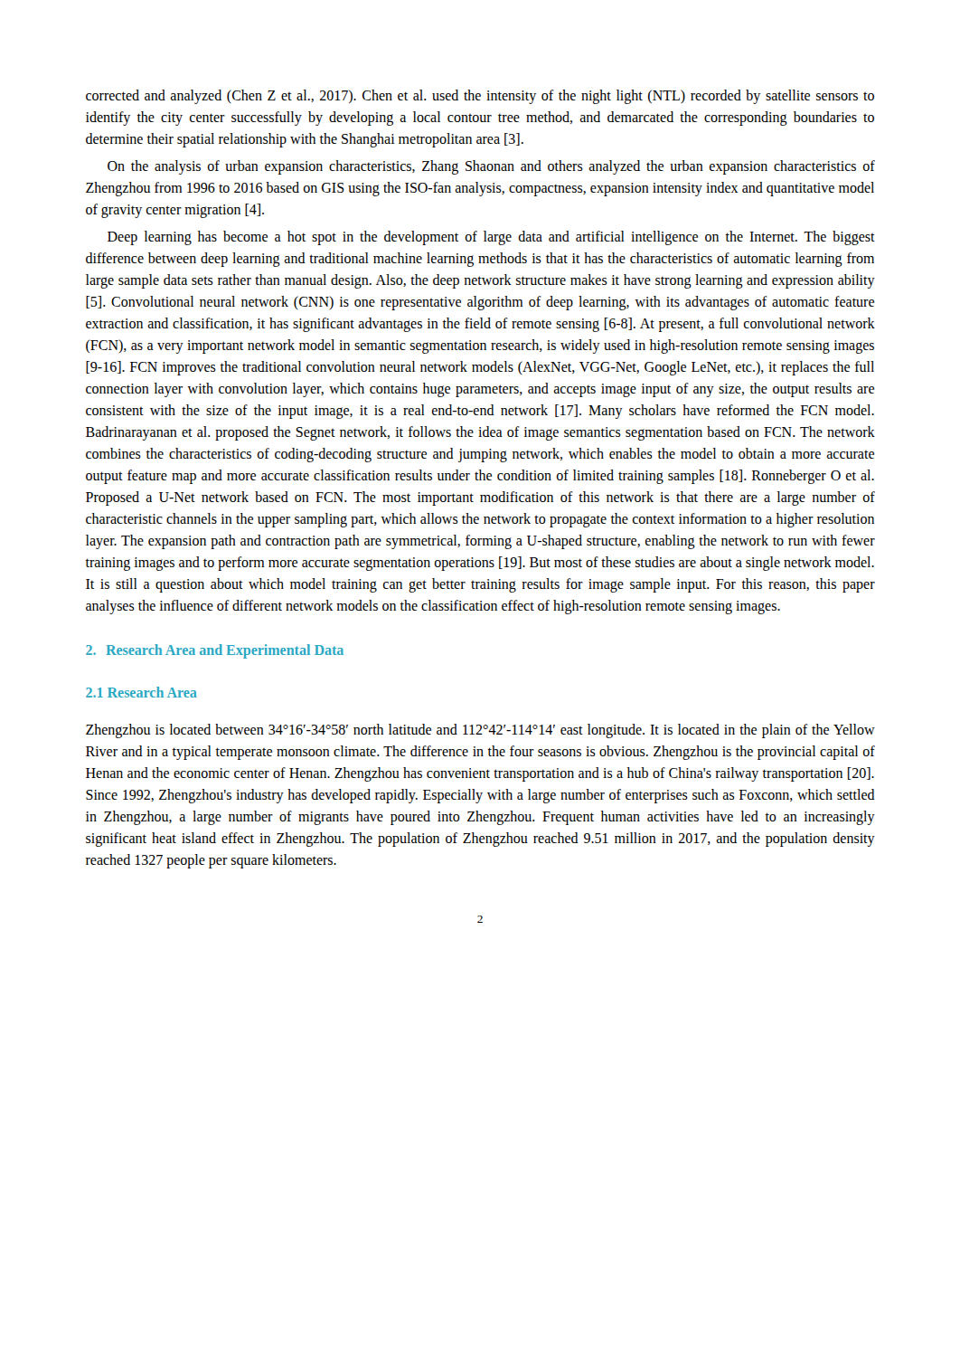corrected and analyzed (Chen Z et al., 2017). Chen et al. used the intensity of the night light (NTL) recorded by satellite sensors to identify the city center successfully by developing a local contour tree method, and demarcated the corresponding boundaries to determine their spatial relationship with the Shanghai metropolitan area [3].
On the analysis of urban expansion characteristics, Zhang Shaonan and others analyzed the urban expansion characteristics of Zhengzhou from 1996 to 2016 based on GIS using the ISO-fan analysis, compactness, expansion intensity index and quantitative model of gravity center migration [4].
Deep learning has become a hot spot in the development of large data and artificial intelligence on the Internet. The biggest difference between deep learning and traditional machine learning methods is that it has the characteristics of automatic learning from large sample data sets rather than manual design. Also, the deep network structure makes it have strong learning and expression ability [5]. Convolutional neural network (CNN) is one representative algorithm of deep learning, with its advantages of automatic feature extraction and classification, it has significant advantages in the field of remote sensing [6-8]. At present, a full convolutional network (FCN), as a very important network model in semantic segmentation research, is widely used in high-resolution remote sensing images [9-16]. FCN improves the traditional convolution neural network models (AlexNet, VGG-Net, Google LeNet, etc.), it replaces the full connection layer with convolution layer, which contains huge parameters, and accepts image input of any size, the output results are consistent with the size of the input image, it is a real end-to-end network [17]. Many scholars have reformed the FCN model. Badrinarayanan et al. proposed the Segnet network, it follows the idea of image semantics segmentation based on FCN. The network combines the characteristics of coding-decoding structure and jumping network, which enables the model to obtain a more accurate output feature map and more accurate classification results under the condition of limited training samples [18]. Ronneberger O et al. Proposed a U-Net network based on FCN. The most important modification of this network is that there are a large number of characteristic channels in the upper sampling part, which allows the network to propagate the context information to a higher resolution layer. The expansion path and contraction path are symmetrical, forming a U-shaped structure, enabling the network to run with fewer training images and to perform more accurate segmentation operations [19]. But most of these studies are about a single network model. It is still a question about which model training can get better training results for image sample input. For this reason, this paper analyses the influence of different network models on the classification effect of high-resolution remote sensing images.
2. Research Area and Experimental Data
2.1 Research Area
Zhengzhou is located between 34°16′-34°58′ north latitude and 112°42′-114°14′ east longitude. It is located in the plain of the Yellow River and in a typical temperate monsoon climate. The difference in the four seasons is obvious. Zhengzhou is the provincial capital of Henan and the economic center of Henan. Zhengzhou has convenient transportation and is a hub of China's railway transportation [20]. Since 1992, Zhengzhou's industry has developed rapidly. Especially with a large number of enterprises such as Foxconn, which settled in Zhengzhou, a large number of migrants have poured into Zhengzhou. Frequent human activities have led to an increasingly significant heat island effect in Zhengzhou. The population of Zhengzhou reached 9.51 million in 2017, and the population density reached 1327 people per square kilometers.
2